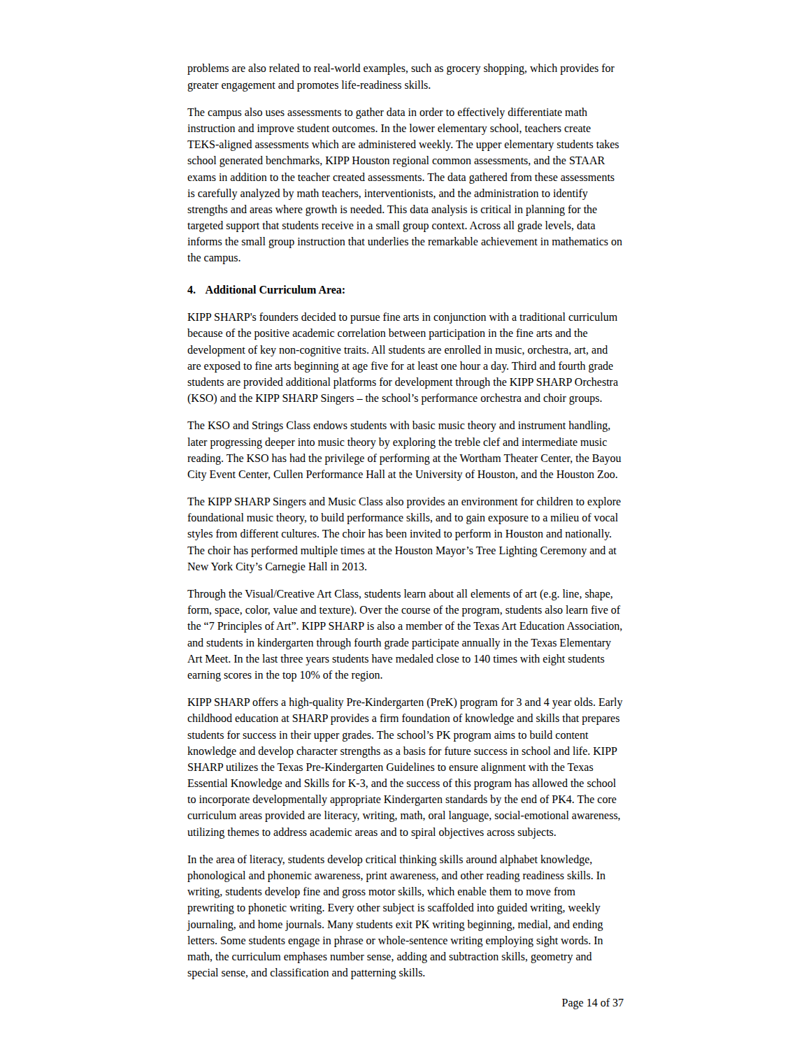problems are also related to real-world examples, such as grocery shopping, which provides for greater engagement and promotes life-readiness skills.
The campus also uses assessments to gather data in order to effectively differentiate math instruction and improve student outcomes. In the lower elementary school, teachers create TEKS-aligned assessments which are administered weekly. The upper elementary students takes school generated benchmarks, KIPP Houston regional common assessments, and the STAAR exams in addition to the teacher created assessments. The data gathered from these assessments is carefully analyzed by math teachers, interventionists, and the administration to identify strengths and areas where growth is needed. This data analysis is critical in planning for the targeted support that students receive in a small group context. Across all grade levels, data informs the small group instruction that underlies the remarkable achievement in mathematics on the campus.
4. Additional Curriculum Area:
KIPP SHARP's founders decided to pursue fine arts in conjunction with a traditional curriculum because of the positive academic correlation between participation in the fine arts and the development of key non-cognitive traits. All students are enrolled in music, orchestra, art, and are exposed to fine arts beginning at age five for at least one hour a day. Third and fourth grade students are provided additional platforms for development through the KIPP SHARP Orchestra (KSO) and the KIPP SHARP Singers – the school’s performance orchestra and choir groups.
The KSO and Strings Class endows students with basic music theory and instrument handling, later progressing deeper into music theory by exploring the treble clef and intermediate music reading. The KSO has had the privilege of performing at the Wortham Theater Center, the Bayou City Event Center, Cullen Performance Hall at the University of Houston, and the Houston Zoo.
The KIPP SHARP Singers and Music Class also provides an environment for children to explore foundational music theory, to build performance skills, and to gain exposure to a milieu of vocal styles from different cultures. The choir has been invited to perform in Houston and nationally. The choir has performed multiple times at the Houston Mayor’s Tree Lighting Ceremony and at New York City’s Carnegie Hall in 2013.
Through the Visual/Creative Art Class, students learn about all elements of art (e.g. line, shape, form, space, color, value and texture). Over the course of the program, students also learn five of the “7 Principles of Art”. KIPP SHARP is also a member of the Texas Art Education Association, and students in kindergarten through fourth grade participate annually in the Texas Elementary Art Meet. In the last three years students have medaled close to 140 times with eight students earning scores in the top 10% of the region.
KIPP SHARP offers a high-quality Pre-Kindergarten (PreK) program for 3 and 4 year olds. Early childhood education at SHARP provides a firm foundation of knowledge and skills that prepares students for success in their upper grades. The school’s PK program aims to build content knowledge and develop character strengths as a basis for future success in school and life. KIPP SHARP utilizes the Texas Pre-Kindergarten Guidelines to ensure alignment with the Texas Essential Knowledge and Skills for K-3, and the success of this program has allowed the school to incorporate developmentally appropriate Kindergarten standards by the end of PK4. The core curriculum areas provided are literacy, writing, math, oral language, social-emotional awareness, utilizing themes to address academic areas and to spiral objectives across subjects.
In the area of literacy, students develop critical thinking skills around alphabet knowledge, phonological and phonemic awareness, print awareness, and other reading readiness skills. In writing, students develop fine and gross motor skills, which enable them to move from prewriting to phonetic writing. Every other subject is scaffolded into guided writing, weekly journaling, and home journals. Many students exit PK writing beginning, medial, and ending letters. Some students engage in phrase or whole-sentence writing employing sight words. In math, the curriculum emphases number sense, adding and subtraction skills, geometry and special sense, and classification and patterning skills.
Page 14 of 37